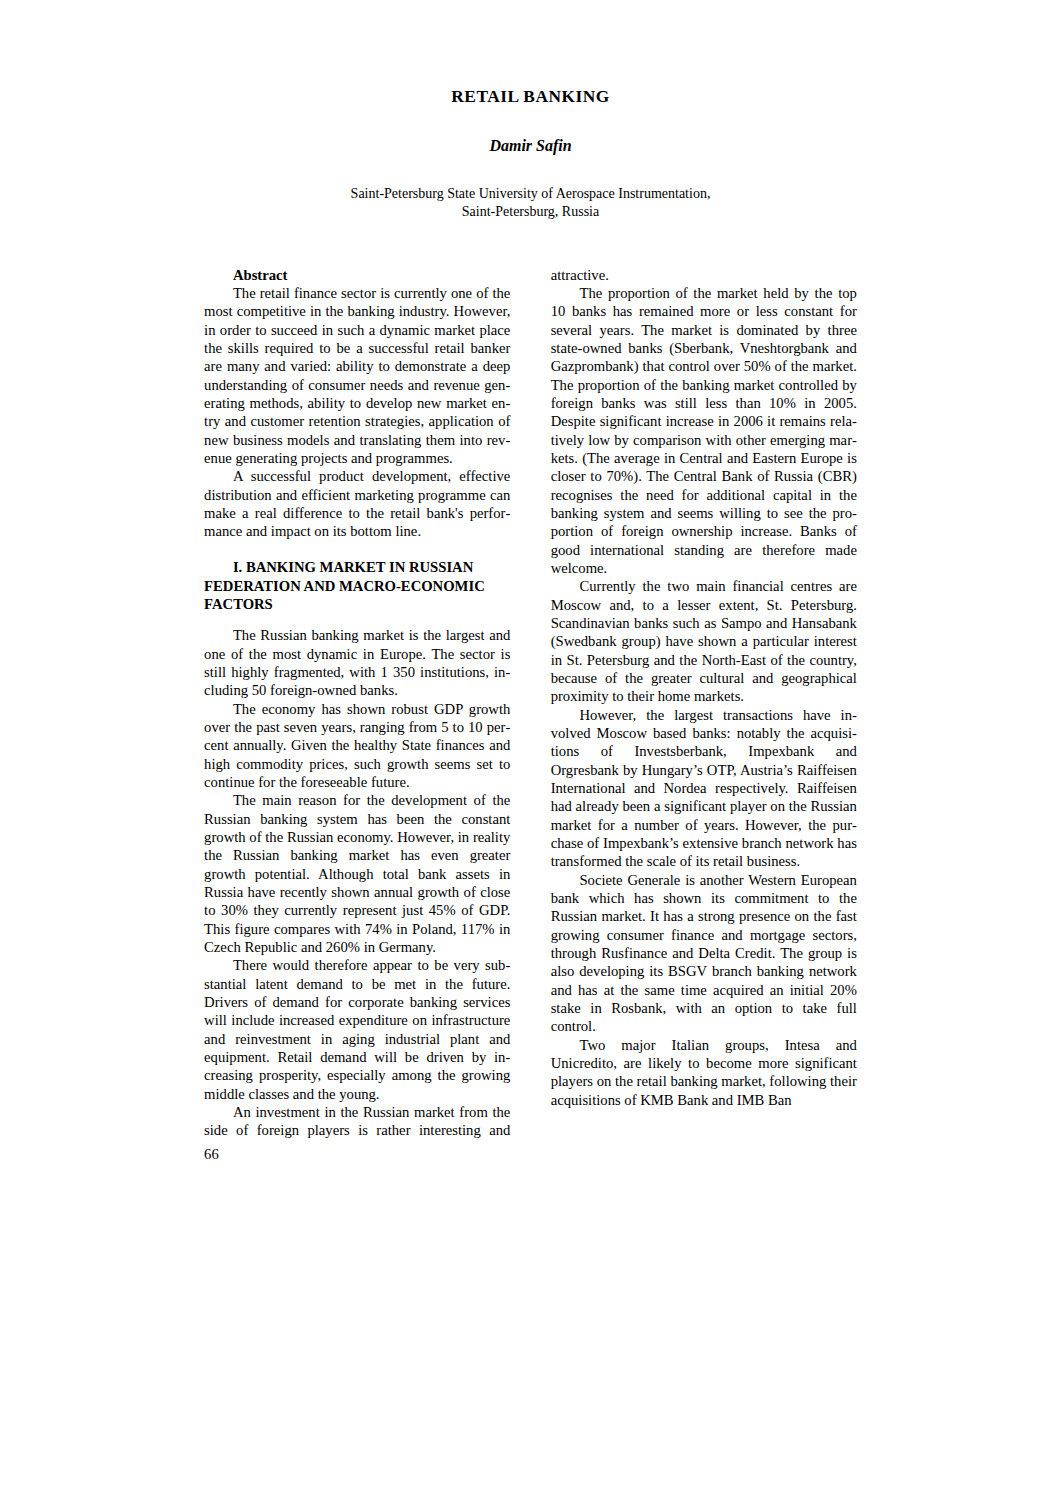RETAIL BANKING
Damir Safin
Saint-Petersburg State University of Aerospace Instrumentation,
Saint-Petersburg, Russia
Abstract
The retail finance sector is currently one of the most competitive in the banking industry. However, in order to succeed in such a dynamic market place the skills required to be a successful retail banker are many and varied: ability to demonstrate a deep understanding of consumer needs and revenue generating methods, ability to develop new market entry and customer retention strategies, application of new business models and translating them into revenue generating projects and programmes.
A successful product development, effective distribution and efficient marketing programme can make a real difference to the retail bank's performance and impact on its bottom line.
I. BANKING MARKET IN RUSSIAN FEDERATION AND MACRO-ECONOMIC FACTORS
The Russian banking market is the largest and one of the most dynamic in Europe. The sector is still highly fragmented, with 1 350 institutions, including 50 foreign-owned banks.
The economy has shown robust GDP growth over the past seven years, ranging from 5 to 10 percent annually. Given the healthy State finances and high commodity prices, such growth seems set to continue for the foreseeable future.
The main reason for the development of the Russian banking system has been the constant growth of the Russian economy. However, in reality the Russian banking market has even greater growth potential. Although total bank assets in Russia have recently shown annual growth of close to 30% they currently represent just 45% of GDP. This figure compares with 74% in Poland, 117% in Czech Republic and 260% in Germany.
There would therefore appear to be very substantial latent demand to be met in the future. Drivers of demand for corporate banking services will include increased expenditure on infrastructure and reinvestment in aging industrial plant and equipment. Retail demand will be driven by increasing prosperity, especially among the growing middle classes and the young.
An investment in the Russian market from the side of foreign players is rather interesting and attractive.
The proportion of the market held by the top 10 banks has remained more or less constant for several years. The market is dominated by three state-owned banks (Sberbank, Vneshtorgbank and Gazprombank) that control over 50% of the market. The proportion of the banking market controlled by foreign banks was still less than 10% in 2005. Despite significant increase in 2006 it remains relatively low by comparison with other emerging markets. (The average in Central and Eastern Europe is closer to 70%). The Central Bank of Russia (CBR) recognises the need for additional capital in the banking system and seems willing to see the proportion of foreign ownership increase. Banks of good international standing are therefore made welcome.
Currently the two main financial centres are Moscow and, to a lesser extent, St. Petersburg. Scandinavian banks such as Sampo and Hansabank (Swedbank group) have shown a particular interest in St. Petersburg and the North-East of the country, because of the greater cultural and geographical proximity to their home markets.
However, the largest transactions have involved Moscow based banks: notably the acquisitions of Investsberbank, Impexbank and Orgresbank by Hungary’s OTP, Austria’s Raiffeisen International and Nordea respectively. Raiffeisen had already been a significant player on the Russian market for a number of years. However, the purchase of Impexbank’s extensive branch network has transformed the scale of its retail business.
Societe Generale is another Western European bank which has shown its commitment to the Russian market. It has a strong presence on the fast growing consumer finance and mortgage sectors, through Rusfinance and Delta Credit. The group is also developing its BSGV branch banking network and has at the same time acquired an initial 20% stake in Rosbank, with an option to take full control.
Two major Italian groups, Intesa and Unicredito, are likely to become more significant players on the retail banking market, following their acquisitions of KMB Bank and IMB Ban
66